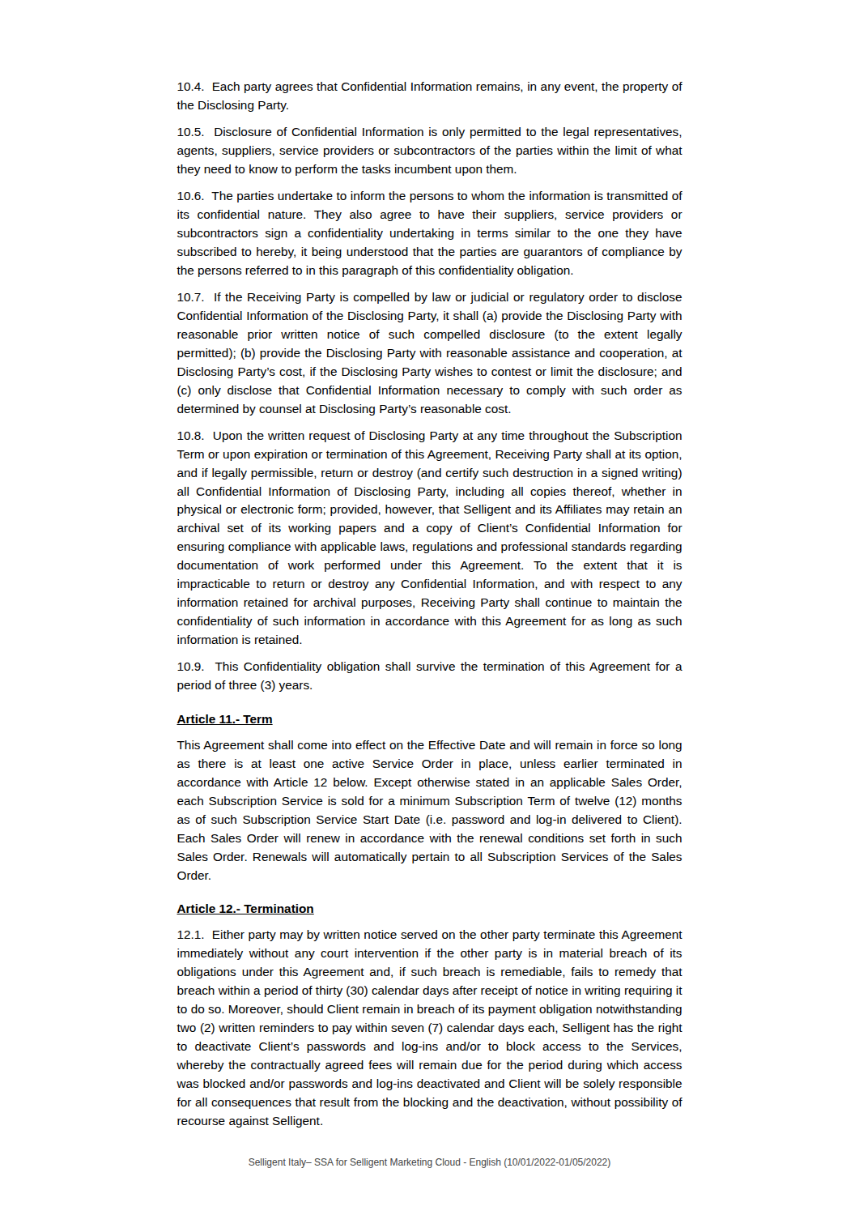10.4. Each party agrees that Confidential Information remains, in any event, the property of the Disclosing Party.
10.5. Disclosure of Confidential Information is only permitted to the legal representatives, agents, suppliers, service providers or subcontractors of the parties within the limit of what they need to know to perform the tasks incumbent upon them.
10.6. The parties undertake to inform the persons to whom the information is transmitted of its confidential nature. They also agree to have their suppliers, service providers or subcontractors sign a confidentiality undertaking in terms similar to the one they have subscribed to hereby, it being understood that the parties are guarantors of compliance by the persons referred to in this paragraph of this confidentiality obligation.
10.7. If the Receiving Party is compelled by law or judicial or regulatory order to disclose Confidential Information of the Disclosing Party, it shall (a) provide the Disclosing Party with reasonable prior written notice of such compelled disclosure (to the extent legally permitted); (b) provide the Disclosing Party with reasonable assistance and cooperation, at Disclosing Party’s cost, if the Disclosing Party wishes to contest or limit the disclosure; and (c) only disclose that Confidential Information necessary to comply with such order as determined by counsel at Disclosing Party’s reasonable cost.
10.8. Upon the written request of Disclosing Party at any time throughout the Subscription Term or upon expiration or termination of this Agreement, Receiving Party shall at its option, and if legally permissible, return or destroy (and certify such destruction in a signed writing) all Confidential Information of Disclosing Party, including all copies thereof, whether in physical or electronic form; provided, however, that Selligent and its Affiliates may retain an archival set of its working papers and a copy of Client’s Confidential Information for ensuring compliance with applicable laws, regulations and professional standards regarding documentation of work performed under this Agreement. To the extent that it is impracticable to return or destroy any Confidential Information, and with respect to any information retained for archival purposes, Receiving Party shall continue to maintain the confidentiality of such information in accordance with this Agreement for as long as such information is retained.
10.9. This Confidentiality obligation shall survive the termination of this Agreement for a period of three (3) years.
Article 11.- Term
This Agreement shall come into effect on the Effective Date and will remain in force so long as there is at least one active Service Order in place, unless earlier terminated in accordance with Article 12 below. Except otherwise stated in an applicable Sales Order, each Subscription Service is sold for a minimum Subscription Term of twelve (12) months as of such Subscription Service Start Date (i.e. password and log-in delivered to Client). Each Sales Order will renew in accordance with the renewal conditions set forth in such Sales Order. Renewals will automatically pertain to all Subscription Services of the Sales Order.
Article 12.- Termination
12.1. Either party may by written notice served on the other party terminate this Agreement immediately without any court intervention if the other party is in material breach of its obligations under this Agreement and, if such breach is remediable, fails to remedy that breach within a period of thirty (30) calendar days after receipt of notice in writing requiring it to do so. Moreover, should Client remain in breach of its payment obligation notwithstanding two (2) written reminders to pay within seven (7) calendar days each, Selligent has the right to deactivate Client’s passwords and log-ins and/or to block access to the Services, whereby the contractually agreed fees will remain due for the period during which access was blocked and/or passwords and log-ins deactivated and Client will be solely responsible for all consequences that result from the blocking and the deactivation, without possibility of recourse against Selligent.
Selligent Italy– SSA for Selligent Marketing Cloud - English (10/01/2022-01/05/2022)